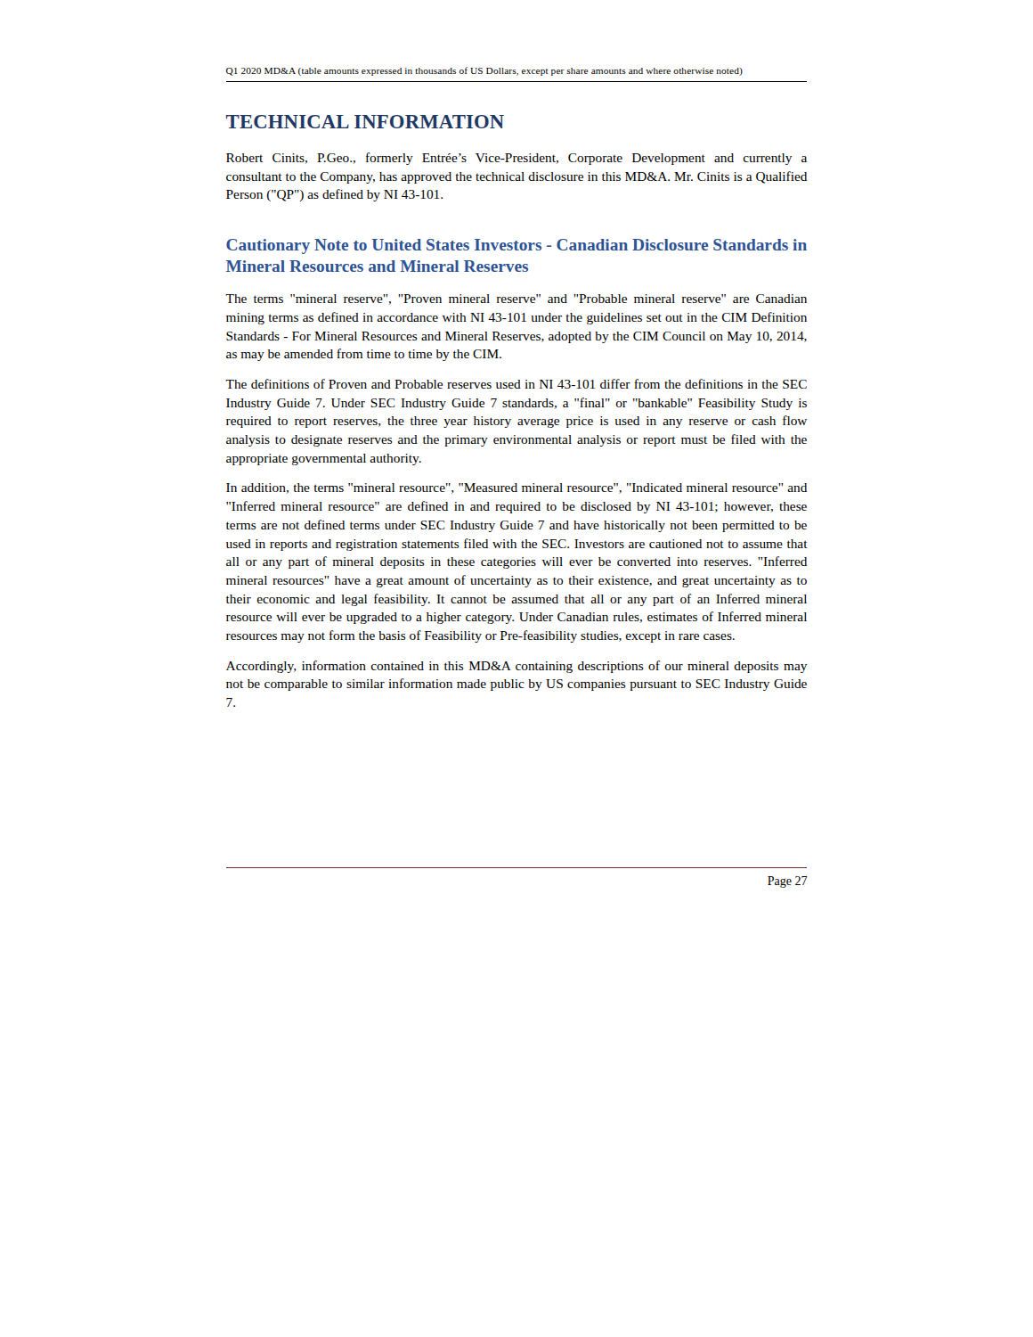Q1 2020 MD&A (table amounts expressed in thousands of US Dollars, except per share amounts and where otherwise noted)
TECHNICAL INFORMATION
Robert Cinits, P.Geo., formerly Entrée’s Vice-President, Corporate Development and currently a consultant to the Company, has approved the technical disclosure in this MD&A. Mr. Cinits is a Qualified Person ("QP") as defined by NI 43-101.
Cautionary Note to United States Investors - Canadian Disclosure Standards in Mineral Resources and Mineral Reserves
The terms "mineral reserve", "Proven mineral reserve" and "Probable mineral reserve" are Canadian mining terms as defined in accordance with NI 43-101 under the guidelines set out in the CIM Definition Standards - For Mineral Resources and Mineral Reserves, adopted by the CIM Council on May 10, 2014, as may be amended from time to time by the CIM.
The definitions of Proven and Probable reserves used in NI 43-101 differ from the definitions in the SEC Industry Guide 7. Under SEC Industry Guide 7 standards, a "final" or "bankable" Feasibility Study is required to report reserves, the three year history average price is used in any reserve or cash flow analysis to designate reserves and the primary environmental analysis or report must be filed with the appropriate governmental authority.
In addition, the terms "mineral resource", "Measured mineral resource", "Indicated mineral resource" and "Inferred mineral resource" are defined in and required to be disclosed by NI 43-101; however, these terms are not defined terms under SEC Industry Guide 7 and have historically not been permitted to be used in reports and registration statements filed with the SEC. Investors are cautioned not to assume that all or any part of mineral deposits in these categories will ever be converted into reserves. "Inferred mineral resources" have a great amount of uncertainty as to their existence, and great uncertainty as to their economic and legal feasibility. It cannot be assumed that all or any part of an Inferred mineral resource will ever be upgraded to a higher category. Under Canadian rules, estimates of Inferred mineral resources may not form the basis of Feasibility or Pre-feasibility studies, except in rare cases.
Accordingly, information contained in this MD&A containing descriptions of our mineral deposits may not be comparable to similar information made public by US companies pursuant to SEC Industry Guide 7.
Page 27